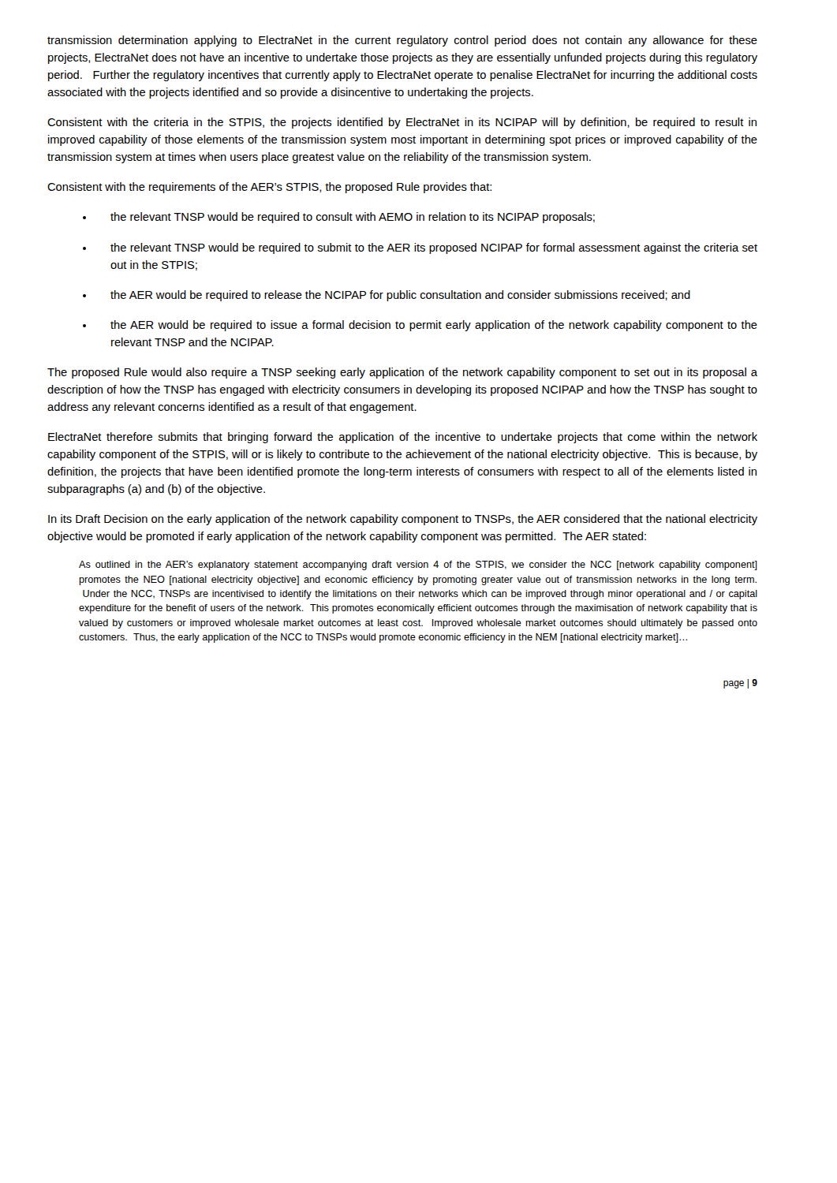transmission determination applying to ElectraNet in the current regulatory control period does not contain any allowance for these projects, ElectraNet does not have an incentive to undertake those projects as they are essentially unfunded projects during this regulatory period. Further the regulatory incentives that currently apply to ElectraNet operate to penalise ElectraNet for incurring the additional costs associated with the projects identified and so provide a disincentive to undertaking the projects.
Consistent with the criteria in the STPIS, the projects identified by ElectraNet in its NCIPAP will by definition, be required to result in improved capability of those elements of the transmission system most important in determining spot prices or improved capability of the transmission system at times when users place greatest value on the reliability of the transmission system.
Consistent with the requirements of the AER’s STPIS, the proposed Rule provides that:
the relevant TNSP would be required to consult with AEMO in relation to its NCIPAP proposals;
the relevant TNSP would be required to submit to the AER its proposed NCIPAP for formal assessment against the criteria set out in the STPIS;
the AER would be required to release the NCIPAP for public consultation and consider submissions received; and
the AER would be required to issue a formal decision to permit early application of the network capability component to the relevant TNSP and the NCIPAP.
The proposed Rule would also require a TNSP seeking early application of the network capability component to set out in its proposal a description of how the TNSP has engaged with electricity consumers in developing its proposed NCIPAP and how the TNSP has sought to address any relevant concerns identified as a result of that engagement.
ElectraNet therefore submits that bringing forward the application of the incentive to undertake projects that come within the network capability component of the STPIS, will or is likely to contribute to the achievement of the national electricity objective. This is because, by definition, the projects that have been identified promote the long-term interests of consumers with respect to all of the elements listed in subparagraphs (a) and (b) of the objective.
In its Draft Decision on the early application of the network capability component to TNSPs, the AER considered that the national electricity objective would be promoted if early application of the network capability component was permitted. The AER stated:
As outlined in the AER’s explanatory statement accompanying draft version 4 of the STPIS, we consider the NCC [network capability component] promotes the NEO [national electricity objective] and economic efficiency by promoting greater value out of transmission networks in the long term. Under the NCC, TNSPs are incentivised to identify the limitations on their networks which can be improved through minor operational and / or capital expenditure for the benefit of users of the network. This promotes economically efficient outcomes through the maximisation of network capability that is valued by customers or improved wholesale market outcomes at least cost. Improved wholesale market outcomes should ultimately be passed onto customers. Thus, the early application of the NCC to TNSPs would promote economic efficiency in the NEM [national electricity market]…
page | 9